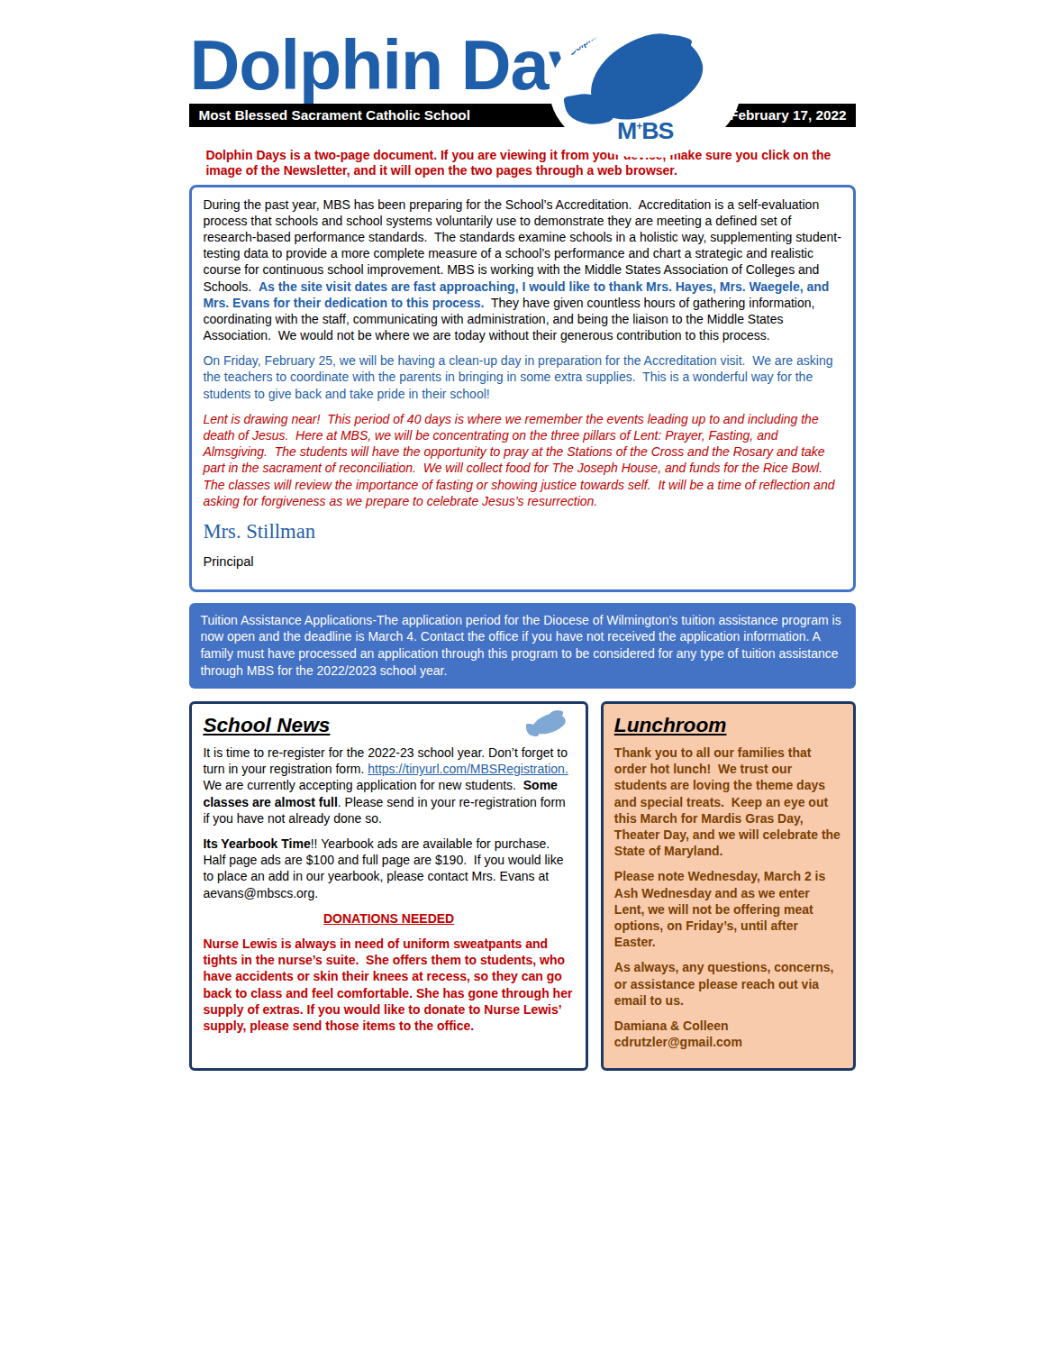Dolphin Days
Dolphins
M+BS
Most Blessed Sacrament Catholic School February 17, 2022
Dolphin Days is a two-page document. If you are viewing it from your device, make sure you click on the image of the Newsletter, and it will open the two pages through a web browser.
During the past year, MBS has been preparing for the School’s Accreditation. Accreditation is a self-evaluation process that schools and school systems voluntarily use to demonstrate they are meeting a defined set of research-based performance standards. The standards examine schools in a holistic way, supplementing student-testing data to provide a more complete measure of a school’s performance and chart a strategic and realistic course for continuous school improvement. MBS is working with the Middle States Association of Colleges and Schools. As the site visit dates are fast approaching, I would like to thank Mrs. Hayes, Mrs. Waegele, and Mrs. Evans for their dedication to this process. They have given countless hours of gathering information, coordinating with the staff, communicating with administration, and being the liaison to the Middle States Association. We would not be where we are today without their generous contribution to this process.
On Friday, February 25, we will be having a clean-up day in preparation for the Accreditation visit. We are asking the teachers to coordinate with the parents in bringing in some extra supplies. This is a wonderful way for the students to give back and take pride in their school!
Lent is drawing near! This period of 40 days is where we remember the events leading up to and including the death of Jesus. Here at MBS, we will be concentrating on the three pillars of Lent: Prayer, Fasting, and Almsgiving. The students will have the opportunity to pray at the Stations of the Cross and the Rosary and take part in the sacrament of reconciliation. We will collect food for The Joseph House, and funds for the Rice Bowl. The classes will review the importance of fasting or showing justice towards self. It will be a time of reflection and asking for forgiveness as we prepare to celebrate Jesus’s resurrection.
Mrs. Stillman
Principal
Tuition Assistance Applications-The application period for the Diocese of Wilmington’s tuition assistance program is now open and the deadline is March 4. Contact the office if you have not received the application information. A family must have processed an application through this program to be considered for any type of tuition assistance through MBS for the 2022/2023 school year.
School News
It is time to re-register for the 2022-23 school year. Don’t forget to turn in your registration form. https://tinyurl.com/MBSRegistration. We are currently accepting application for new students. Some classes are almost full. Please send in your re-registration form if you have not already done so.
Its Yearbook Time!! Yearbook ads are available for purchase. Half page ads are $100 and full page are $190. If you would like to place an add in our yearbook, please contact Mrs. Evans at aevans@mbscs.org.
DONATIONS NEEDED
Nurse Lewis is always in need of uniform sweatpants and tights in the nurse’s suite. She offers them to students, who have accidents or skin their knees at recess, so they can go back to class and feel comfortable. She has gone through her supply of extras. If you would like to donate to Nurse Lewis’ supply, please send those items to the office.
Lunchroom
Thank you to all our families that order hot lunch! We trust our students are loving the theme days and special treats. Keep an eye out this March for Mardis Gras Day, Theater Day, and we will celebrate the State of Maryland.
Please note Wednesday, March 2 is Ash Wednesday and as we enter Lent, we will not be offering meat options, on Friday’s, until after Easter.
As always, any questions, concerns, or assistance please reach out via email to us.
Damiana & Colleen
cdrutzler@gmail.com